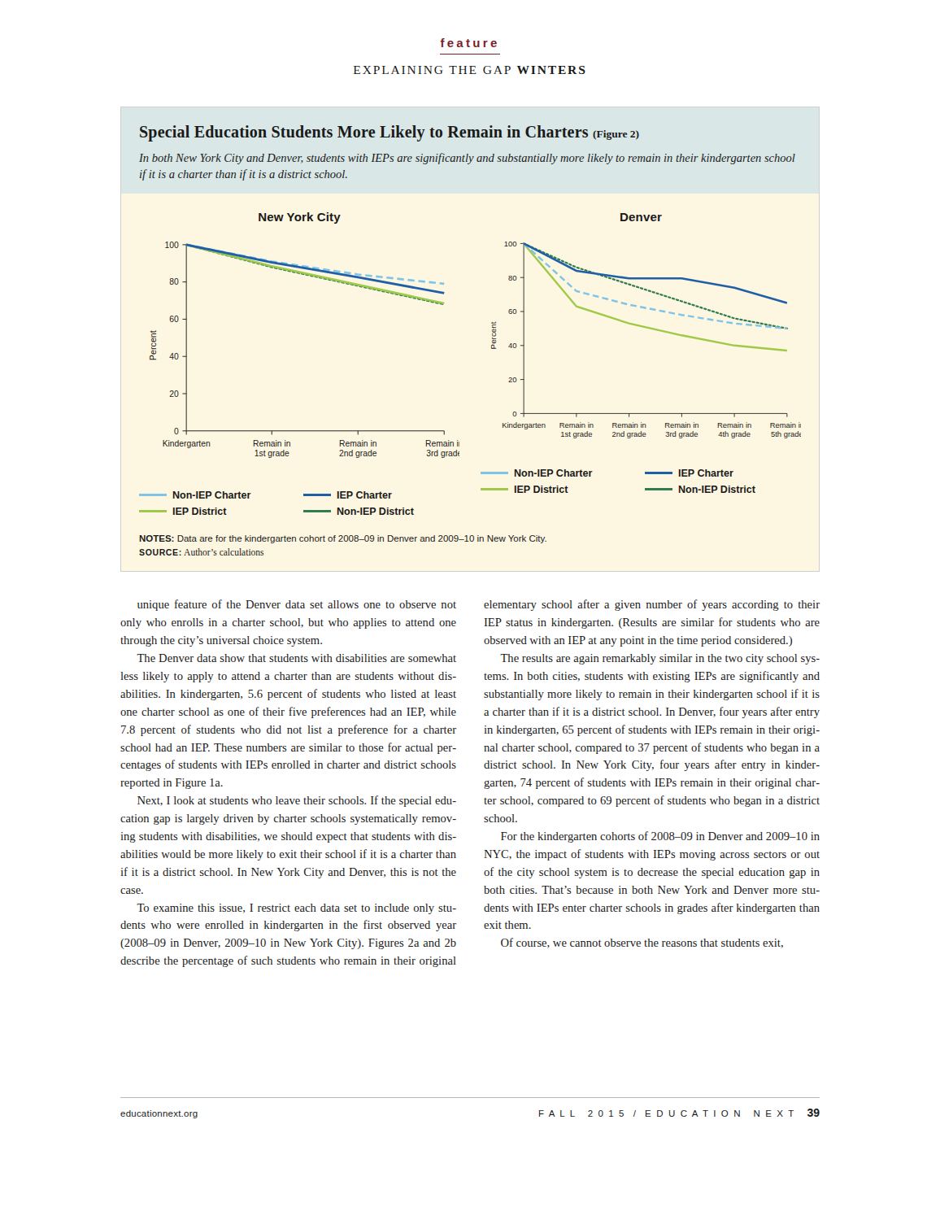feature
Explaining the Gap Winters
Special Education Students More Likely to Remain in Charters (Figure 2)
In both New York City and Denver, students with IEPs are significantly and substantially more likely to remain in their kindergarten school if it is a charter than if it is a district school.
New York City
100 80 60 40 20 0 Percent Kindergarten Remain in 1st grade Remain in 2nd grade Remain in 3rd grade
Non-IEP Charter
IEP Charter
IEP District
Non-IEP District
Denver
100 80 60 40 20 0 Percent Kindergarten Remain in 1st grade Remain in 2nd grade Remain in 3rd grade Remain in 4th grade Remain in 5th grade
Non-IEP Charter
IEP Charter
IEP District
Non-IEP District
NOTES: Data are for the kindergarten cohort of 2008–09 in Denver and 2009–10 in New York City.
Source: Author’s calculations
unique feature of the Denver data set allows one to observe not only who enrolls in a charter school, but who applies to attend one through the city’s universal choice system.
The Denver data show that students with disabilities are somewhat less likely to apply to attend a charter than are students without disabilities. In kindergarten, 5.6 percent of students who listed at least one charter school as one of their five preferences had an IEP, while 7.8 percent of students who did not list a preference for a charter school had an IEP. These numbers are similar to those for actual percentages of students with IEPs enrolled in charter and district schools reported in Figure 1a.
Next, I look at students who leave their schools. If the special education gap is largely driven by charter schools systematically removing students with disabilities, we should expect that students with disabilities would be more likely to exit their school if it is a charter than if it is a district school. In New York City and Denver, this is not the case.
To examine this issue, I restrict each data set to include only students who were enrolled in kindergarten in the first observed year (2008–09 in Denver, 2009–10 in New York City). Figures 2a and 2b describe the percentage of such students who remain in their original elementary school after a given number of years according to their IEP status in kindergarten. (Results are similar for students who are observed with an IEP at any point in the time period considered.)
The results are again remarkably similar in the two city school systems. In both cities, students with existing IEPs are significantly and substantially more likely to remain in their kindergarten school if it is a charter than if it is a district school. In Denver, four years after entry in kindergarten, 65 percent of students with IEPs remain in their original charter school, compared to 37 percent of students who began in a district school. In New York City, four years after entry in kindergarten, 74 percent of students with IEPs remain in their original charter school, compared to 69 percent of students who began in a district school.
For the kindergarten cohorts of 2008–09 in Denver and 2009–10 in NYC, the impact of students with IEPs moving across sectors or out of the city school system is to decrease the special education gap in both cities. That’s because in both New York and Denver more students with IEPs enter charter schools in grades after kindergarten than exit them.
Of course, we cannot observe the reasons that students exit,
educationnext.org
F A L L 2 0 1 5 / E D U C A T I O N N E X T 39